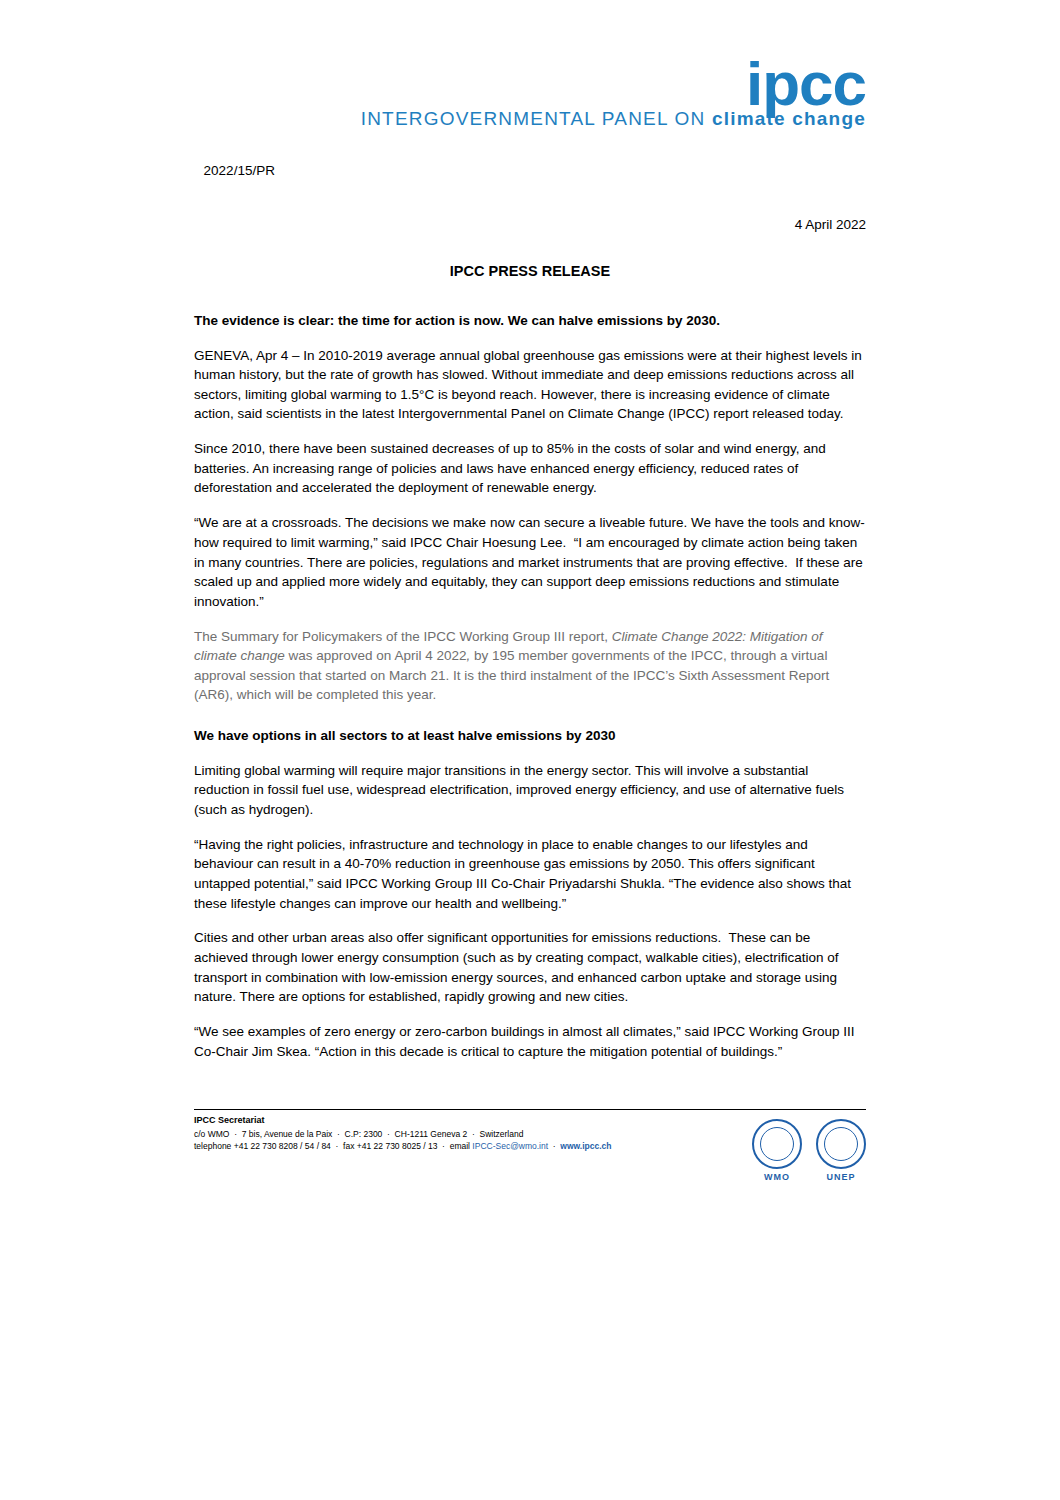ipcc INTERGOVERNMENTAL PANEL ON climate change
2022/15/PR
4 April 2022
IPCC PRESS RELEASE
The evidence is clear: the time for action is now. We can halve emissions by 2030.
GENEVA, Apr 4 – In 2010-2019 average annual global greenhouse gas emissions were at their highest levels in human history, but the rate of growth has slowed. Without immediate and deep emissions reductions across all sectors, limiting global warming to 1.5°C is beyond reach. However, there is increasing evidence of climate action, said scientists in the latest Intergovernmental Panel on Climate Change (IPCC) report released today.
Since 2010, there have been sustained decreases of up to 85% in the costs of solar and wind energy, and batteries. An increasing range of policies and laws have enhanced energy efficiency, reduced rates of deforestation and accelerated the deployment of renewable energy.
“We are at a crossroads. The decisions we make now can secure a liveable future. We have the tools and know-how required to limit warming,” said IPCC Chair Hoesung Lee. “I am encouraged by climate action being taken in many countries. There are policies, regulations and market instruments that are proving effective. If these are scaled up and applied more widely and equitably, they can support deep emissions reductions and stimulate innovation.”
The Summary for Policymakers of the IPCC Working Group III report, Climate Change 2022: Mitigation of climate change was approved on April 4 2022, by 195 member governments of the IPCC, through a virtual approval session that started on March 21. It is the third instalment of the IPCC’s Sixth Assessment Report (AR6), which will be completed this year.
We have options in all sectors to at least halve emissions by 2030
Limiting global warming will require major transitions in the energy sector. This will involve a substantial reduction in fossil fuel use, widespread electrification, improved energy efficiency, and use of alternative fuels (such as hydrogen).
“Having the right policies, infrastructure and technology in place to enable changes to our lifestyles and behaviour can result in a 40-70% reduction in greenhouse gas emissions by 2050. This offers significant untapped potential,” said IPCC Working Group III Co-Chair Priyadarshi Shukla. “The evidence also shows that these lifestyle changes can improve our health and wellbeing.”
Cities and other urban areas also offer significant opportunities for emissions reductions. These can be achieved through lower energy consumption (such as by creating compact, walkable cities), electrification of transport in combination with low-emission energy sources, and enhanced carbon uptake and storage using nature. There are options for established, rapidly growing and new cities.
“We see examples of zero energy or zero-carbon buildings in almost all climates,” said IPCC Working Group III Co-Chair Jim Skea. “Action in this decade is critical to capture the mitigation potential of buildings.”
IPCC Secretariat
c/o WMO · 7 bis, Avenue de la Paix · C.P: 2300 · CH-1211 Geneva 2 · Switzerland
telephone +41 22 730 8208 / 54 / 84 · fax +41 22 730 8025 / 13 · email IPCC-Sec@wmo.int · www.ipcc.ch
WMO UNEP